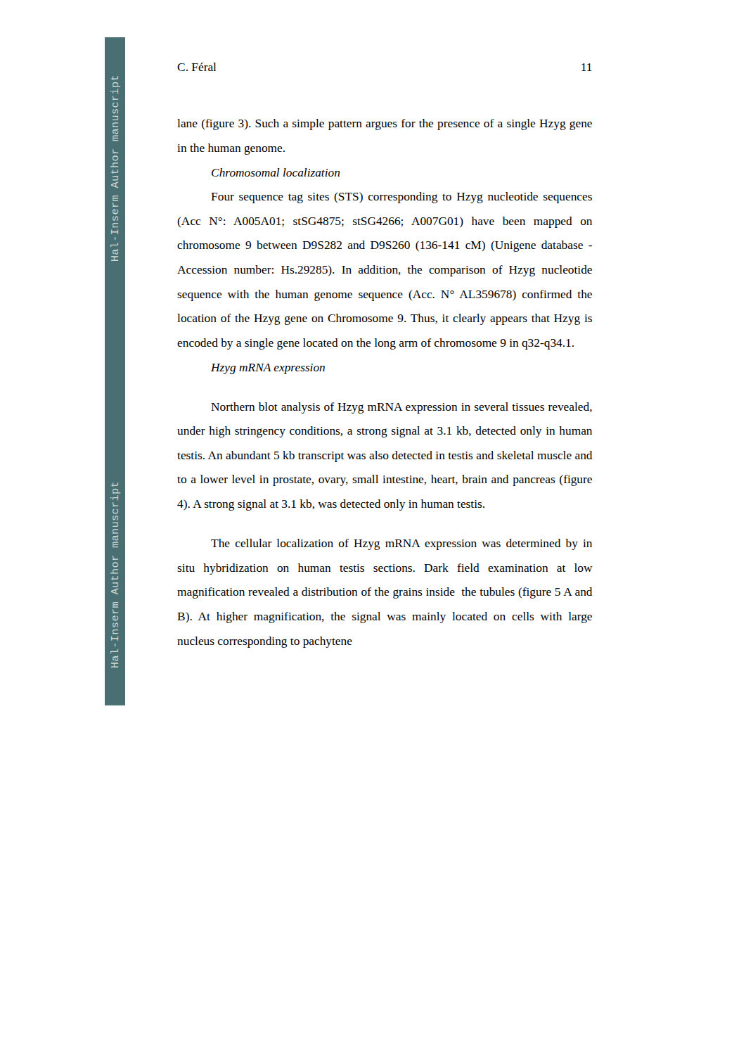Hal-Inserm Author manuscript Hal-Inserm Author manuscript
C. Féral 11
lane (figure 3). Such a simple pattern argues for the presence of a single Hzyg gene in the human genome.
Chromosomal localization
Four sequence tag sites (STS) corresponding to Hzyg nucleotide sequences (Acc N°: A005A01; stSG4875; stSG4266; A007G01) have been mapped on chromosome 9 between D9S282 and D9S260 (136-141 cM) (Unigene database - Accession number: Hs.29285). In addition, the comparison of Hzyg nucleotide sequence with the human genome sequence (Acc. N° AL359678) confirmed the location of the Hzyg gene on Chromosome 9. Thus, it clearly appears that Hzyg is encoded by a single gene located on the long arm of chromosome 9 in q32-q34.1.
Hzyg mRNA expression
Northern blot analysis of Hzyg mRNA expression in several tissues revealed, under high stringency conditions, a strong signal at 3.1 kb, detected only in human testis. An abundant 5 kb transcript was also detected in testis and skeletal muscle and to a lower level in prostate, ovary, small intestine, heart, brain and pancreas (figure 4). A strong signal at 3.1 kb, was detected only in human testis.
The cellular localization of Hzyg mRNA expression was determined by in situ hybridization on human testis sections. Dark field examination at low magnification revealed a distribution of the grains inside the tubules (figure 5 A and B). At higher magnification, the signal was mainly located on cells with large nucleus corresponding to pachytene